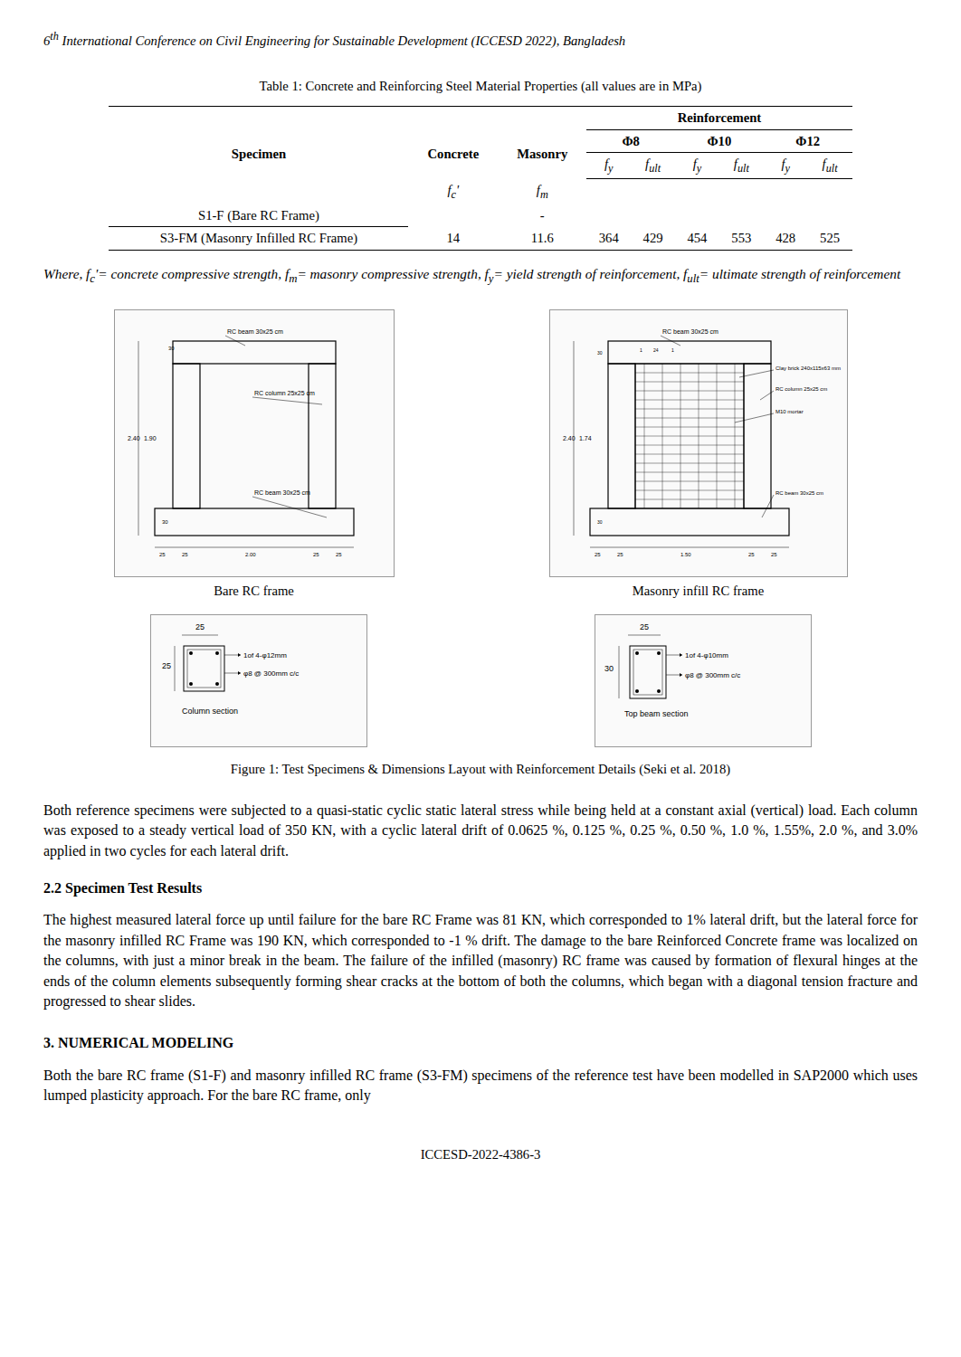6th International Conference on Civil Engineering for Sustainable Development (ICCESD 2022), Bangladesh
Table 1: Concrete and Reinforcing Steel Material Properties (all values are in MPa)
| | | | Reinforcement |
| Specimen | Concrete | Masonry | Φ8 | Φ10 | Φ12 |
| f y | f ult | f y | f ult | f y | f ult |
| | f c ' | f m | | | | | | |
| S1-F (Bare RC Frame) | | - | | | | | | |
| S3-FM (Masonry Infilled RC Frame) | 14 | 11.6 | 364 | 429 | 454 | 553 | 428 | 525 |
Where, fc'= concrete compressive strength, fm= masonry compressive strength, fy= yield strength of reinforcement, fult= ultimate strength of reinforcement
RC beam 30x25 cm RC column 25x25 cm RC beam 30x25 cm 2.40 1.90 30 30 25 25 2.00 25 25
Bare RC frame
RC beam 30x25 cm Clay brick 240x115x63 mm RC column 25x25 cm M10 mortar RC beam 30x25 cm 1 24 1 2.40 1.74 30 30 25 25 1.50 25 25
Masonry infill RC frame
25 25 1of 4-φ12mm φ8 @ 300mm c/c Column section
25 30 1of 4-φ10mm φ8 @ 300mm c/c Top beam section
Figure 1: Test Specimens & Dimensions Layout with Reinforcement Details (Seki et al. 2018)
Both reference specimens were subjected to a quasi-static cyclic static lateral stress while being held at a constant axial (vertical) load. Each column was exposed to a steady vertical load of 350 KN, with a cyclic lateral drift of 0.0625 %, 0.125 %, 0.25 %, 0.50 %, 1.0 %, 1.55%, 2.0 %, and 3.0% applied in two cycles for each lateral drift.
2.2 Specimen Test Results
The highest measured lateral force up until failure for the bare RC Frame was 81 KN, which corresponded to 1% lateral drift, but the lateral force for the masonry infilled RC Frame was 190 KN, which corresponded to -1 % drift. The damage to the bare Reinforced Concrete frame was localized on the columns, with just a minor break in the beam. The failure of the infilled (masonry) RC frame was caused by formation of flexural hinges at the ends of the column elements subsequently forming shear cracks at the bottom of both the columns, which began with a diagonal tension fracture and progressed to shear slides.
3. NUMERICAL MODELING
Both the bare RC frame (S1-F) and masonry infilled RC frame (S3-FM) specimens of the reference test have been modelled in SAP2000 which uses lumped plasticity approach. For the bare RC frame, only
ICCESD-2022-4386-3